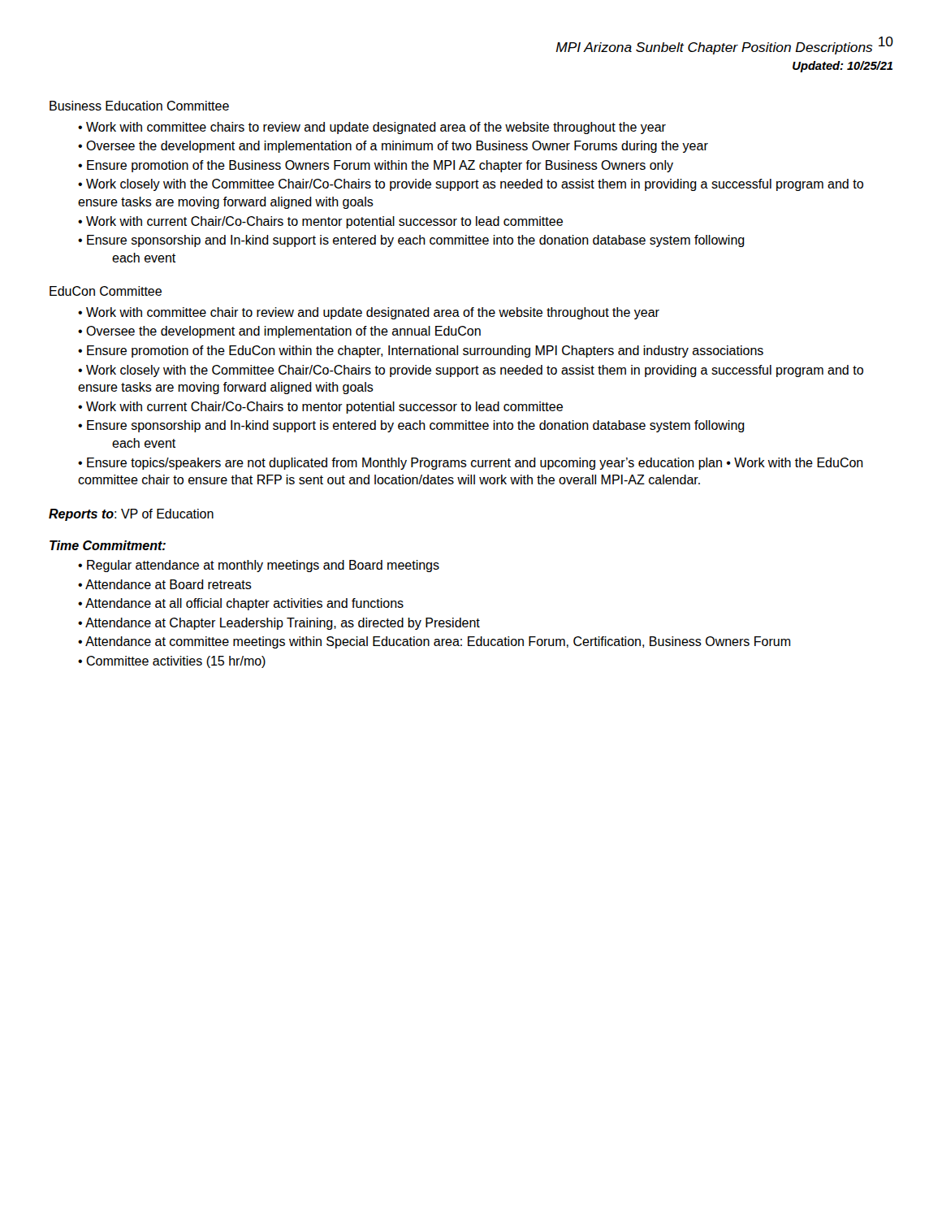MPI Arizona Sunbelt Chapter Position Descriptions10
Updated: 10/25/21
Business Education Committee
• Work with committee chairs to review and update designated area of the website throughout the year
• Oversee the development and implementation of a minimum of two Business Owner Forums during the year
• Ensure promotion of the Business Owners Forum within the MPI AZ chapter for Business Owners only
• Work closely with the Committee Chair/Co-Chairs to provide support as needed to assist them in providing a successful program and to ensure tasks are moving forward aligned with goals
• Work with current Chair/Co-Chairs to mentor potential successor to lead committee
• Ensure sponsorship and In-kind support is entered by each committee into the donation database system followingeach event
EduCon Committee
• Work with committee chair to review and update designated area of the website throughout the year
• Oversee the development and implementation of the annual EduCon
• Ensure promotion of the EduCon within the chapter, International surrounding MPI Chapters and industry associations
• Work closely with the Committee Chair/Co-Chairs to provide support as needed to assist them in providing a successful program and to ensure tasks are moving forward aligned with goals
• Work with current Chair/Co-Chairs to mentor potential successor to lead committee
• Ensure sponsorship and In-kind support is entered by each committee into the donation database system followingeach event
• Ensure topics/speakers are not duplicated from Monthly Programs current and upcoming year’s education plan • Work with the EduCon committee chair to ensure that RFP is sent out and location/dates will work with the overall MPI-AZ calendar.
Reports to: VP of Education
Time Commitment:
• Regular attendance at monthly meetings and Board meetings
• Attendance at Board retreats
• Attendance at all official chapter activities and functions
• Attendance at Chapter Leadership Training, as directed by President
• Attendance at committee meetings within Special Education area: Education Forum, Certification, Business Owners Forum
• Committee activities (15 hr/mo)